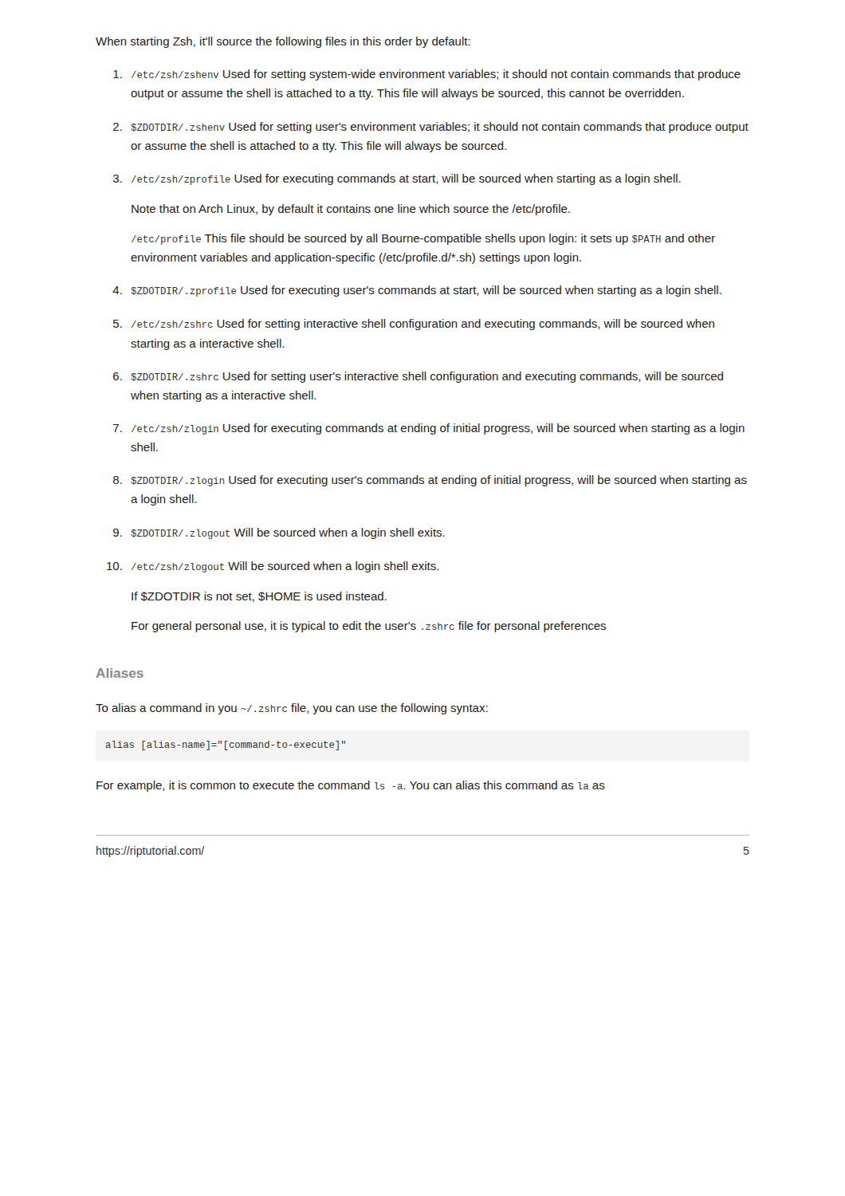When starting Zsh, it'll source the following files in this order by default:
/etc/zsh/zshenv Used for setting system-wide environment variables; it should not contain commands that produce output or assume the shell is attached to a tty. This file will always be sourced, this cannot be overridden.
$ZDOTDIR/.zshenv Used for setting user's environment variables; it should not contain commands that produce output or assume the shell is attached to a tty. This file will always be sourced.
/etc/zsh/zprofile Used for executing commands at start, will be sourced when starting as a login shell.
Note that on Arch Linux, by default it contains one line which source the /etc/profile.
/etc/profile This file should be sourced by all Bourne-compatible shells upon login: it sets up $PATH and other environment variables and application-specific (/etc/profile.d/*.sh) settings upon login.
$ZDOTDIR/.zprofile Used for executing user's commands at start, will be sourced when starting as a login shell.
/etc/zsh/zshrc Used for setting interactive shell configuration and executing commands, will be sourced when starting as a interactive shell.
$ZDOTDIR/.zshrc Used for setting user's interactive shell configuration and executing commands, will be sourced when starting as a interactive shell.
/etc/zsh/zlogin Used for executing commands at ending of initial progress, will be sourced when starting as a login shell.
$ZDOTDIR/.zlogin Used for executing user's commands at ending of initial progress, will be sourced when starting as a login shell.
$ZDOTDIR/.zlogout Will be sourced when a login shell exits.
/etc/zsh/zlogout Will be sourced when a login shell exits.
If $ZDOTDIR is not set, $HOME is used instead.
For general personal use, it is typical to edit the user's .zshrc file for personal preferences
Aliases
To alias a command in you ~/.zshrc file, you can use the following syntax:
alias [alias-name]="[command-to-execute]"
For example, it is common to execute the command ls -a. You can alias this command as la as
https://riptutorial.com/ 5